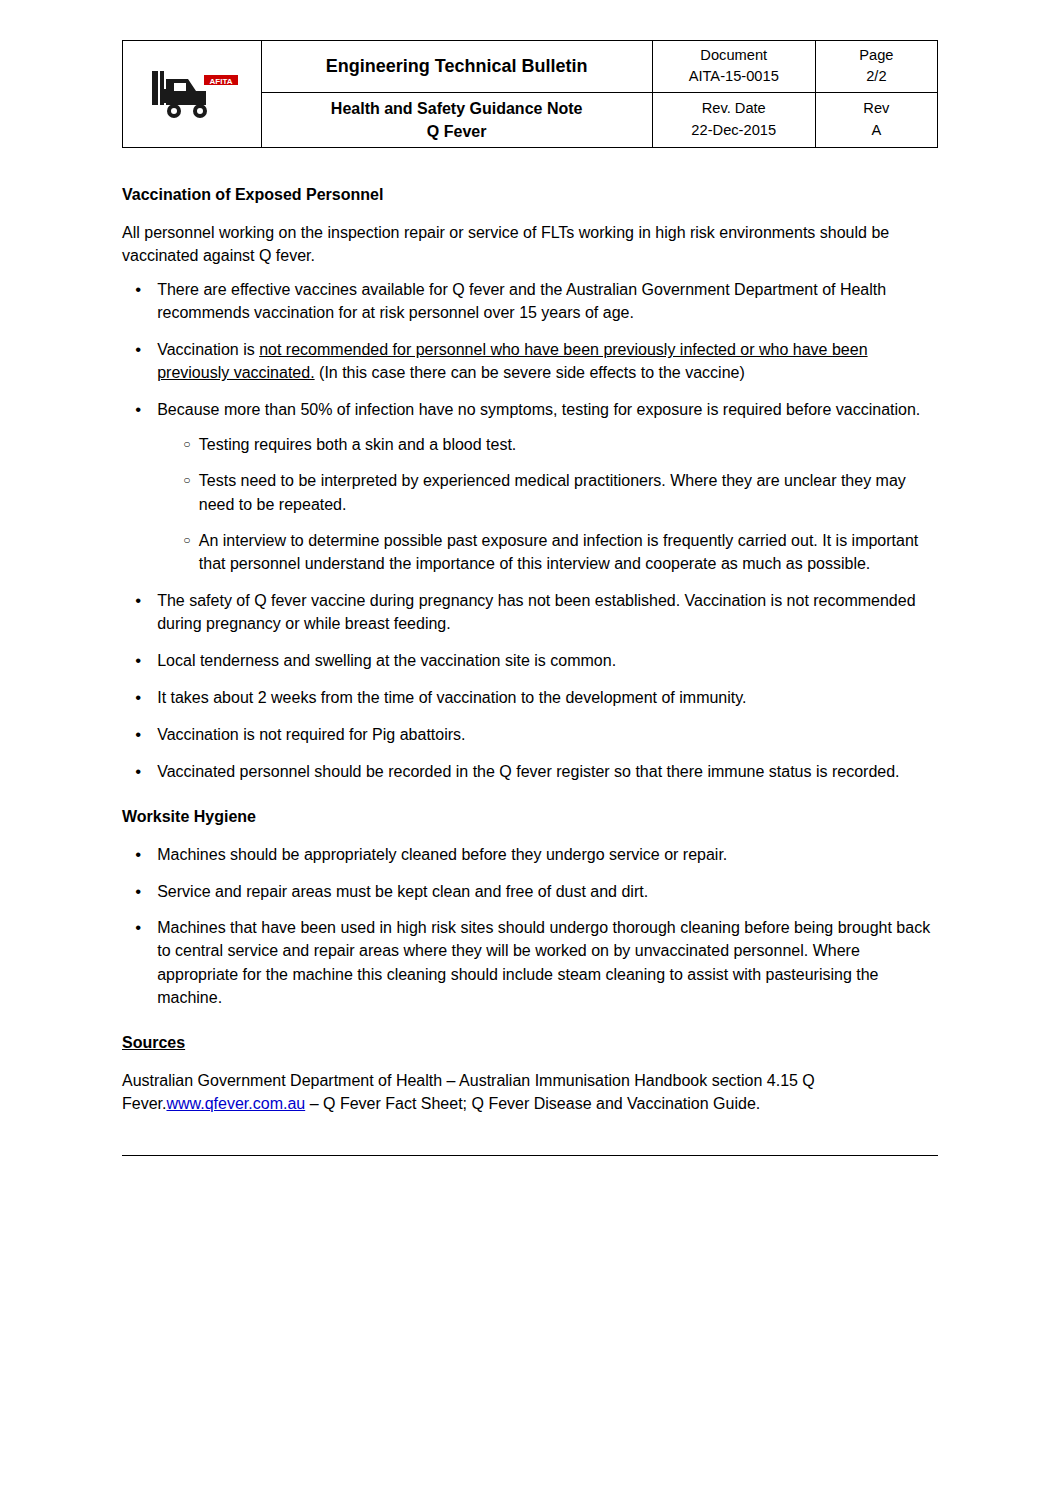| AFITA | Engineering Technical Bulletin | Document AITA-15-0015 | Page 2/2 |
| Health and Safety Guidance Note Q Fever | Rev. Date 22-Dec-2015 | Rev A |
Vaccination of Exposed Personnel
All personnel working on the inspection repair or service of FLTs working in high risk environments should be vaccinated against Q fever.
There are effective vaccines available for Q fever and the Australian Government Department of Health recommends vaccination for at risk personnel over 15 years of age.
Vaccination is not recommended for personnel who have been previously infected or who have been previously vaccinated. (In this case there can be severe side effects to the vaccine)
Because more than 50% of infection have no symptoms, testing for exposure is required before vaccination.
Testing requires both a skin and a blood test.
Tests need to be interpreted by experienced medical practitioners. Where they are unclear they may need to be repeated.
An interview to determine possible past exposure and infection is frequently carried out. It is important that personnel understand the importance of this interview and cooperate as much as possible.
The safety of Q fever vaccine during pregnancy has not been established. Vaccination is not recommended during pregnancy or while breast feeding.
Local tenderness and swelling at the vaccination site is common.
It takes about 2 weeks from the time of vaccination to the development of immunity.
Vaccination is not required for Pig abattoirs.
Vaccinated personnel should be recorded in the Q fever register so that there immune status is recorded.
Worksite Hygiene
Machines should be appropriately cleaned before they undergo service or repair.
Service and repair areas must be kept clean and free of dust and dirt.
Machines that have been used in high risk sites should undergo thorough cleaning before being brought back to central service and repair areas where they will be worked on by unvaccinated personnel. Where appropriate for the machine this cleaning should include steam cleaning to assist with pasteurising the machine.
Sources
Australian Government Department of Health – Australian Immunisation Handbook section 4.15 Q Fever.www.qfever.com.au – Q Fever Fact Sheet; Q Fever Disease and Vaccination Guide.